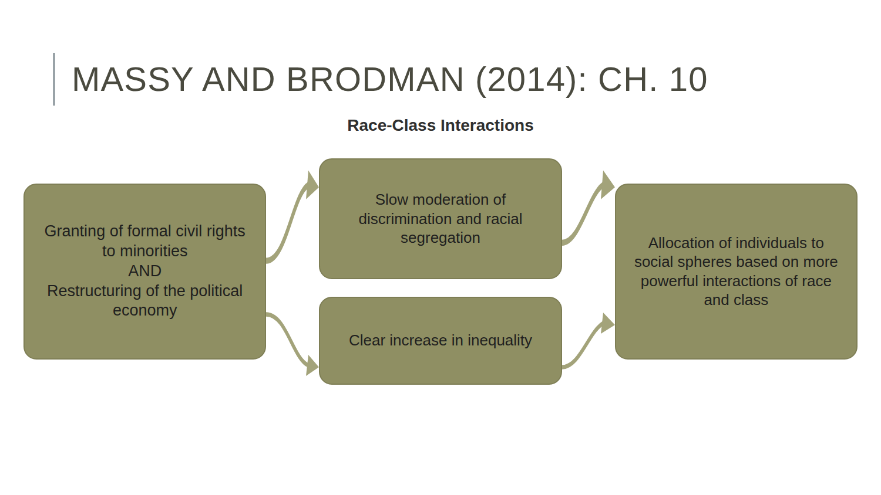Massy and Brodman (2014): Ch. 10
Race-Class Interactions
Granting of formal civil rights to minorities
AND
Restructuring of the political economy
Slow moderation of discrimination and racial segregation
Clear increase in inequality
Allocation of individuals to social spheres based on more powerful interactions of race and class